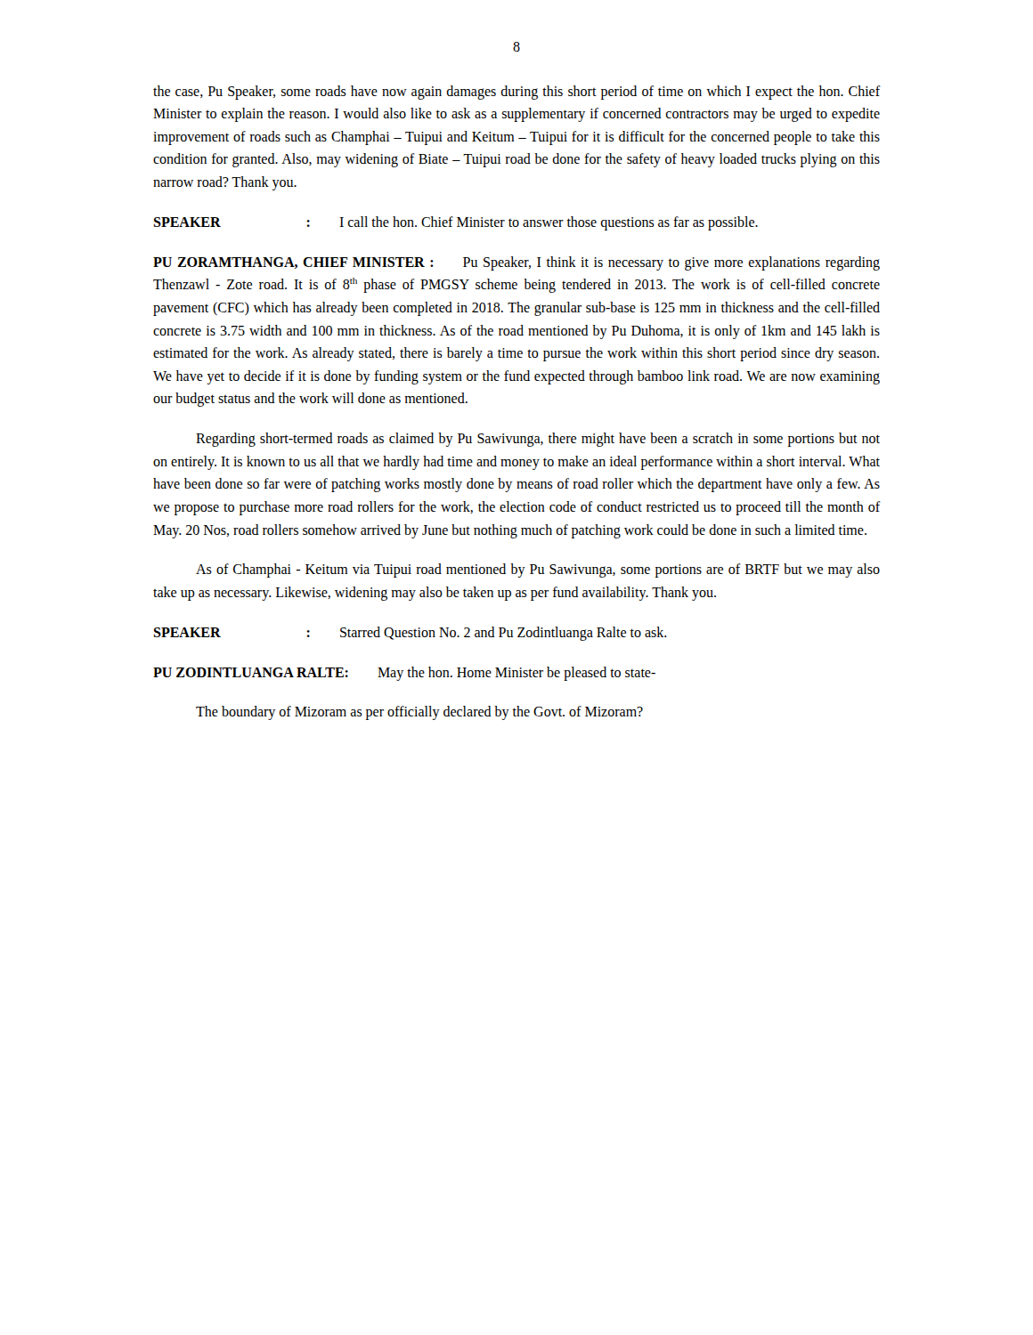8
the case, Pu Speaker, some roads have now again damages during this short period of time on which I expect the hon. Chief Minister to explain the reason. I would also like to ask as a supplementary if concerned contractors may be urged to expedite improvement of roads such as Champhai – Tuipui and Keitum – Tuipui for it is difficult for the concerned people to take this condition for granted. Also, may widening of Biate – Tuipui road be done for the safety of heavy loaded trucks plying on this narrow road? Thank you.
SPEAKER      :  I call the hon. Chief Minister to answer those questions as far as possible.
PU ZORAMTHANGA, CHIEF MINISTER :  Pu Speaker, I think it is necessary to give more explanations regarding Thenzawl - Zote road. It is of 8th phase of PMGSY scheme being tendered in 2013. The work is of cell-filled concrete pavement (CFC) which has already been completed in 2018. The granular sub-base is 125 mm in thickness and the cell-filled concrete is 3.75 width and 100 mm in thickness. As of the road mentioned by Pu Duhoma, it is only of 1km and 145 lakh is estimated for the work. As already stated, there is barely a time to pursue the work within this short period since dry season. We have yet to decide if it is done by funding system or the fund expected through bamboo link road. We are now examining our budget status and the work will done as mentioned.
Regarding short-termed roads as claimed by Pu Sawivunga, there might have been a scratch in some portions but not on entirely. It is known to us all that we hardly had time and money to make an ideal performance within a short interval. What have been done so far were of patching works mostly done by means of road roller which the department have only a few. As we propose to purchase more road rollers for the work, the election code of conduct restricted us to proceed till the month of May. 20 Nos, road rollers somehow arrived by June but nothing much of patching work could be done in such a limited time.
As of Champhai - Keitum via Tuipui road mentioned by Pu Sawivunga, some portions are of BRTF but we may also take up as necessary. Likewise, widening may also be taken up as per fund availability. Thank you.
SPEAKER      :  Starred Question No. 2 and Pu Zodintluanga Ralte to ask.
PU ZODINTLUANGA RALTE:  May the hon. Home Minister be pleased to state-
The boundary of Mizoram as per officially declared by the Govt. of Mizoram?